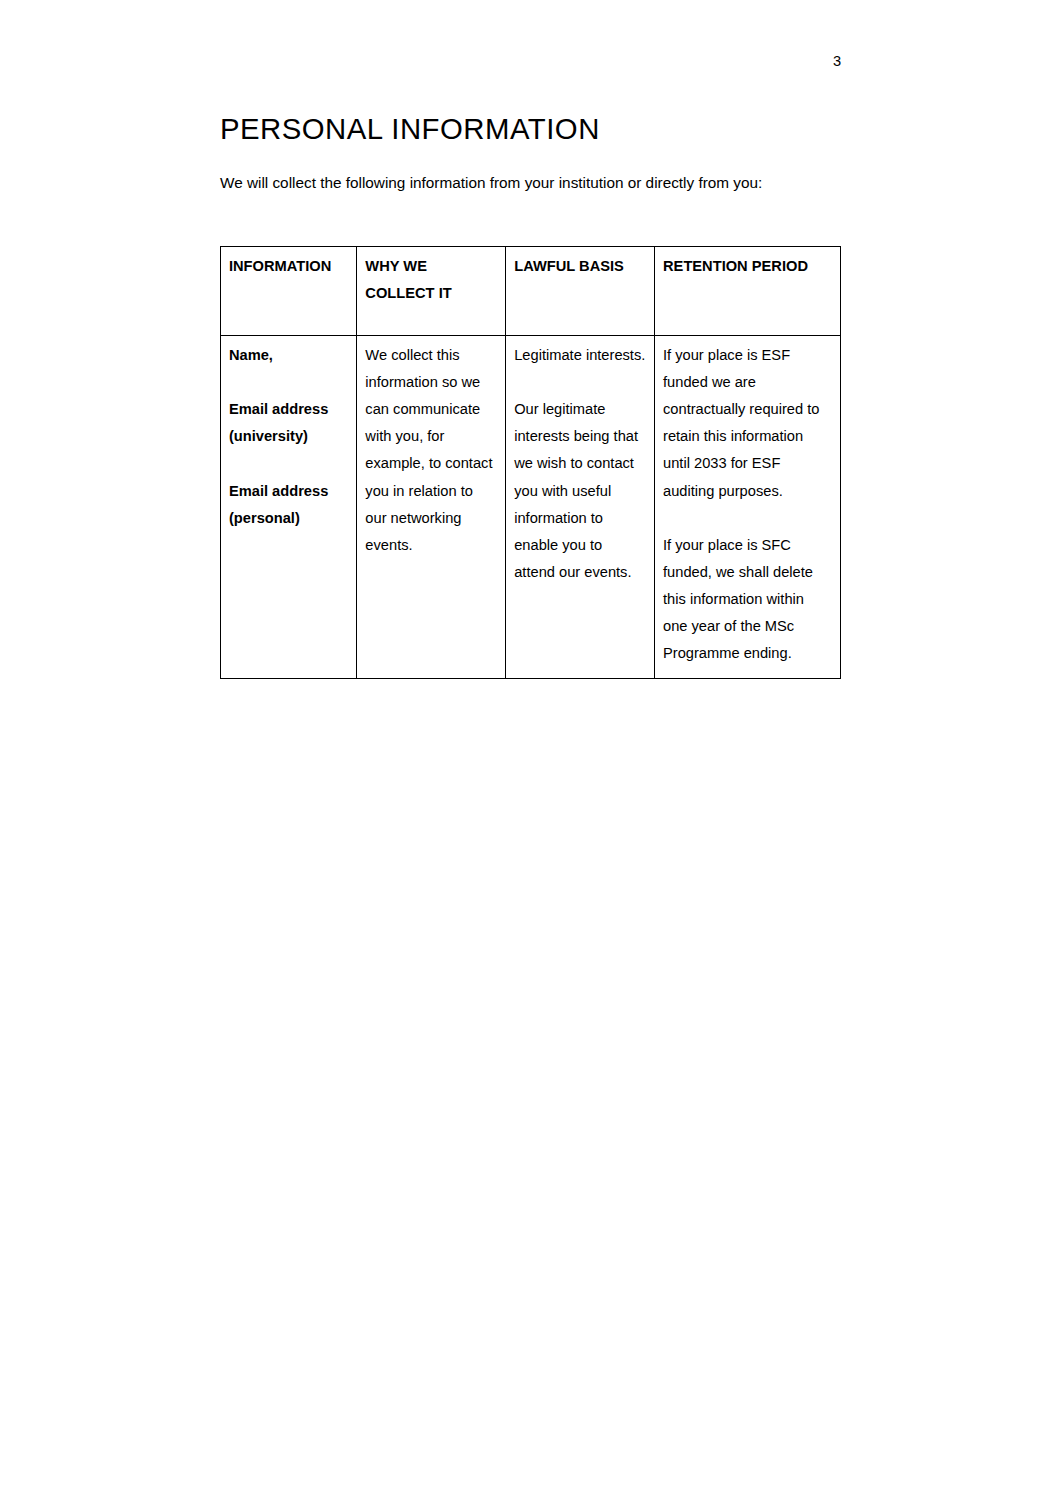3
PERSONAL INFORMATION
We will collect the following information from your institution or directly from you:
| INFORMATION | WHY WE COLLECT IT | LAWFUL BASIS | RETENTION PERIOD |
| --- | --- | --- | --- |
| Name, Email address (university) Email address (personal) | We collect this information so we can communicate with you, for example, to contact you in relation to our networking events. | Legitimate interests. Our legitimate interests being that we wish to contact you with useful information to enable you to attend our events. | If your place is ESF funded we are contractually required to retain this information until 2033 for ESF auditing purposes. If your place is SFC funded, we shall delete this information within one year of the MSc Programme ending. |